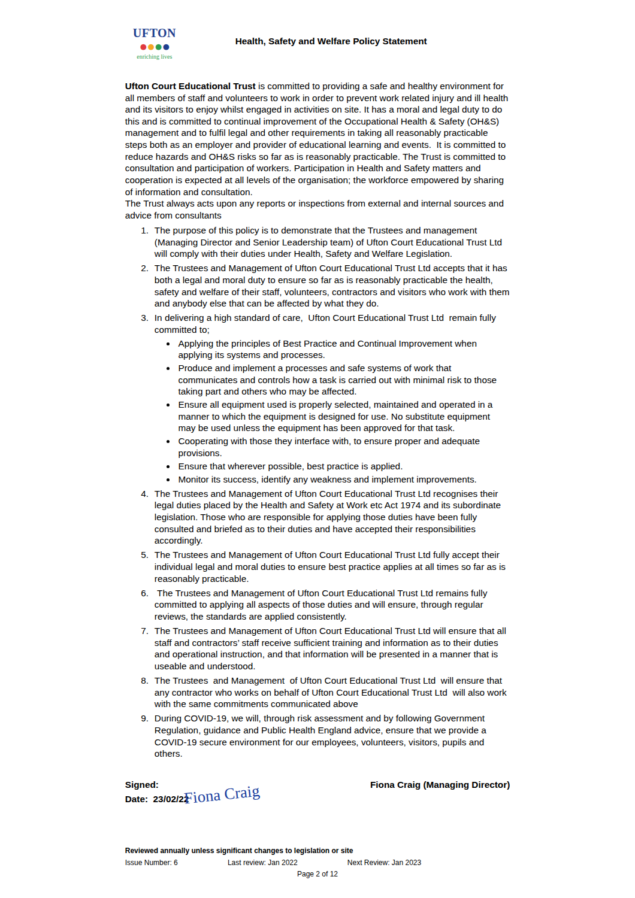UFTON ●●●● enriching lives
Health, Safety and Welfare Policy Statement
Ufton Court Educational Trust is committed to providing a safe and healthy environment for all members of staff and volunteers to work in order to prevent work related injury and ill health and its visitors to enjoy whilst engaged in activities on site. It has a moral and legal duty to do this and is committed to continual improvement of the Occupational Health & Safety (OH&S) management and to fulfil legal and other requirements in taking all reasonably practicable steps both as an employer and provider of educational learning and events. It is committed to reduce hazards and OH&S risks so far as is reasonably practicable. The Trust is committed to consultation and participation of workers. Participation in Health and Safety matters and cooperation is expected at all levels of the organisation; the workforce empowered by sharing of information and consultation.
The Trust always acts upon any reports or inspections from external and internal sources and advice from consultants
The purpose of this policy is to demonstrate that the Trustees and management (Managing Director and Senior Leadership team) of Ufton Court Educational Trust Ltd will comply with their duties under Health, Safety and Welfare Legislation.
The Trustees and Management of Ufton Court Educational Trust Ltd accepts that it has both a legal and moral duty to ensure so far as is reasonably practicable the health, safety and welfare of their staff, volunteers, contractors and visitors who work with them and anybody else that can be affected by what they do.
In delivering a high standard of care, Ufton Court Educational Trust Ltd remain fully committed to;
Applying the principles of Best Practice and Continual Improvement when applying its systems and processes.
Produce and implement a processes and safe systems of work that communicates and controls how a task is carried out with minimal risk to those taking part and others who may be affected.
Ensure all equipment used is properly selected, maintained and operated in a manner to which the equipment is designed for use. No substitute equipment may be used unless the equipment has been approved for that task.
Cooperating with those they interface with, to ensure proper and adequate provisions.
Ensure that wherever possible, best practice is applied.
Monitor its success, identify any weakness and implement improvements.
The Trustees and Management of Ufton Court Educational Trust Ltd recognises their legal duties placed by the Health and Safety at Work etc Act 1974 and its subordinate legislation. Those who are responsible for applying those duties have been fully consulted and briefed as to their duties and have accepted their responsibilities accordingly.
The Trustees and Management of Ufton Court Educational Trust Ltd fully accept their individual legal and moral duties to ensure best practice applies at all times so far as is reasonably practicable.
The Trustees and Management of Ufton Court Educational Trust Ltd remains fully committed to applying all aspects of those duties and will ensure, through regular reviews, the standards are applied consistently.
The Trustees and Management of Ufton Court Educational Trust Ltd will ensure that all staff and contractors’ staff receive sufficient training and information as to their duties and operational instruction, and that information will be presented in a manner that is useable and understood.
The Trustees and Management of Ufton Court Educational Trust Ltd will ensure that any contractor who works on behalf of Ufton Court Educational Trust Ltd will also work with the same commitments communicated above
During COVID-19, we will, through risk assessment and by following Government Regulation, guidance and Public Health England advice, ensure that we provide a COVID-19 secure environment for our employees, volunteers, visitors, pupils and others.
Signed:
Date: 23/02/22
Fiona Craig (Managing Director)
Fiona Craig
Reviewed annually unless significant changes to legislation or site
Issue Number: 6 Last review: Jan 2022 Next Review: Jan 2023
Page 2 of 12